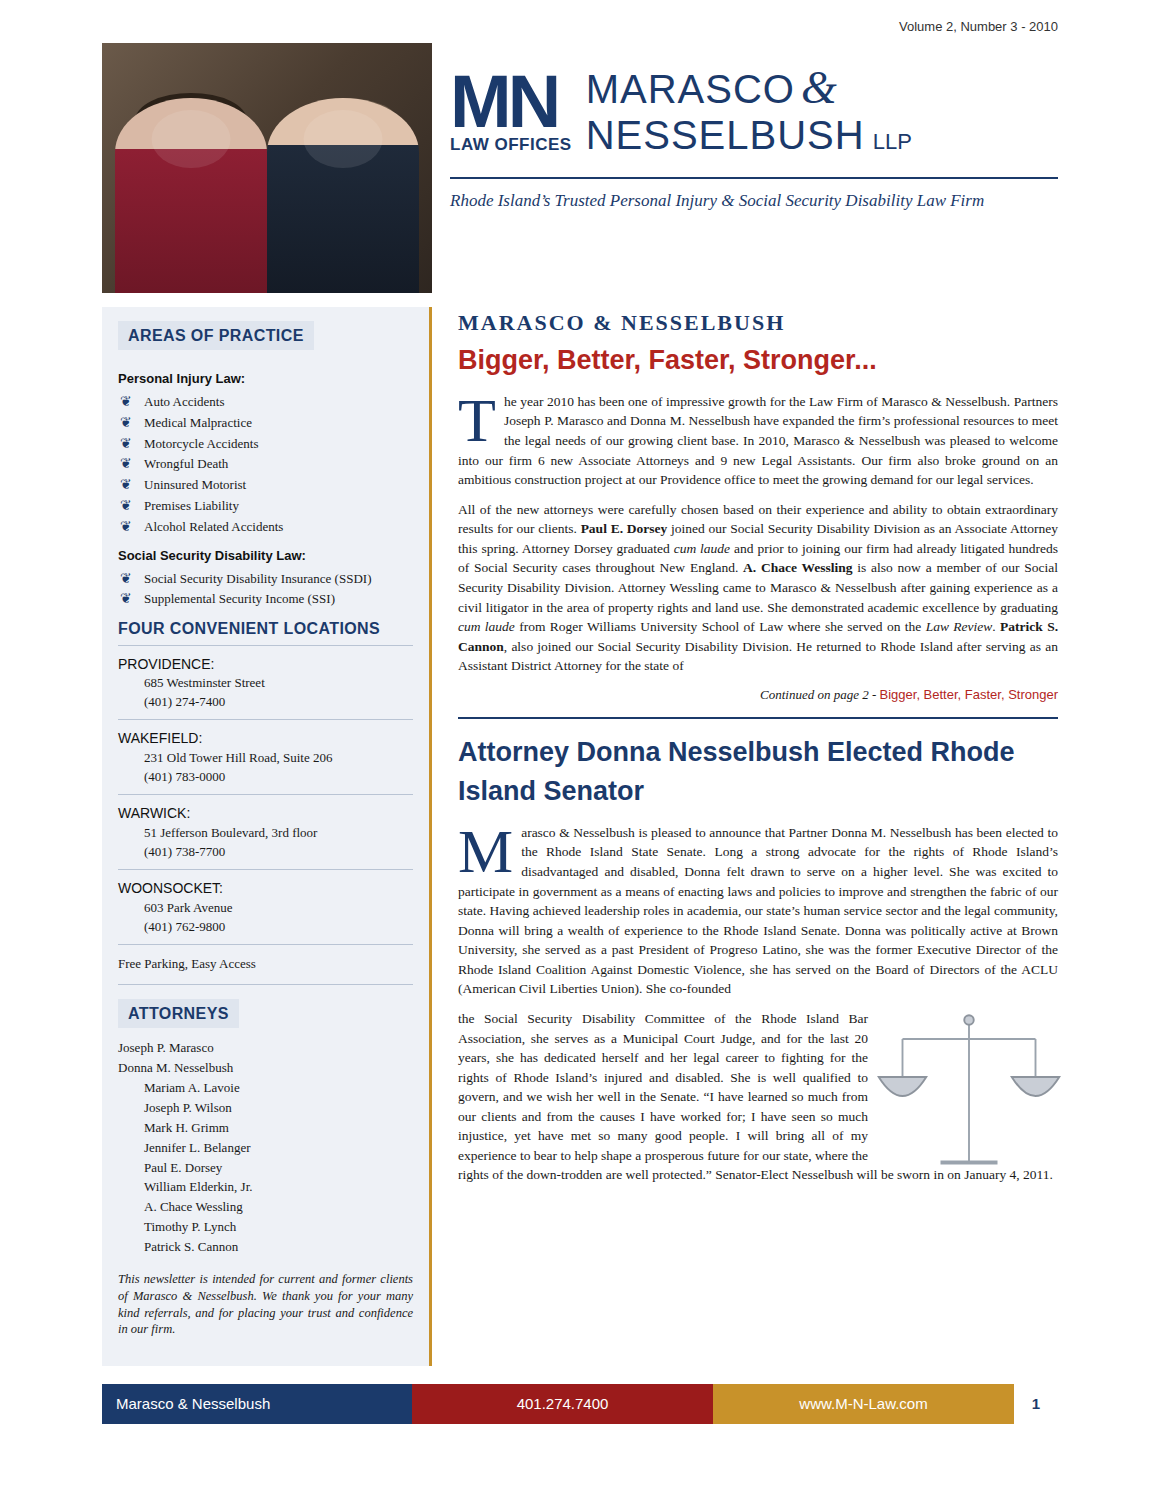Volume 2, Number 3 - 2010
MNLAW OFFICES
MARASCO &
NESSELBUSH LLP
Rhode Island’s Trusted Personal Injury & Social Security Disability Law Firm
AREAS OF PRACTICE
Personal Injury Law:
Auto Accidents
Medical Malpractice
Motorcycle Accidents
Wrongful Death
Uninsured Motorist
Premises Liability
Alcohol Related Accidents
Social Security Disability Law:
Social Security Disability Insurance (SSDI)
Supplemental Security Income (SSI)
FOUR CONVENIENT LOCATIONS
PROVIDENCE:
685 Westminster Street
(401) 274-7400
WAKEFIELD:
231 Old Tower Hill Road, Suite 206
(401) 783-0000
WARWICK:
51 Jefferson Boulevard, 3rd floor
(401) 738-7700
WOONSOCKET:
603 Park Avenue
(401) 762-9800
Free Parking, Easy Access
ATTORNEYS
Joseph P. Marasco
Donna M. Nesselbush
Mariam A. Lavoie
Joseph P. Wilson
Mark H. Grimm
Jennifer L. Belanger
Paul E. Dorsey
William Elderkin, Jr.
A. Chace Wessling
Timothy P. Lynch
Patrick S. Cannon
This newsletter is intended for current and former clients of Marasco & Nesselbush. We thank you for your many kind referrals, and for placing your trust and confidence in our firm.
MARASCO & NESSELBUSH
Bigger, Better, Faster, Stronger...
The year 2010 has been one of impressive growth for the Law Firm of Marasco & Nesselbush. Partners Joseph P. Marasco and Donna M. Nesselbush have expanded the firm’s professional resources to meet the legal needs of our growing client base. In 2010, Marasco & Nesselbush was pleased to welcome into our firm 6 new Associate Attorneys and 9 new Legal Assistants. Our firm also broke ground on an ambitious construction project at our Providence office to meet the growing demand for our legal services.
All of the new attorneys were carefully chosen based on their experience and ability to obtain extraordinary results for our clients. Paul E. Dorsey joined our Social Security Disability Division as an Associate Attorney this spring. Attorney Dorsey graduated cum laude and prior to joining our firm had already litigated hundreds of Social Security cases throughout New England. A. Chace Wessling is also now a member of our Social Security Disability Division. Attorney Wessling came to Marasco & Nesselbush after gaining experience as a civil litigator in the area of property rights and land use. She demonstrated academic excellence by graduating cum laude from Roger Williams University School of Law where she served on the Law Review. Patrick S. Cannon, also joined our Social Security Disability Division. He returned to Rhode Island after serving as an Assistant District Attorney for the state of
Continued on page 2 - Bigger, Better, Faster, Stronger
Attorney Donna Nesselbush Elected Rhode Island Senator
Marasco & Nesselbush is pleased to announce that Partner Donna M. Nesselbush has been elected to the Rhode Island State Senate. Long a strong advocate for the rights of Rhode Island’s disadvantaged and disabled, Donna felt drawn to serve on a higher level. She was excited to participate in government as a means of enacting laws and policies to improve and strengthen the fabric of our state. Having achieved leadership roles in academia, our state’s human service sector and the legal community, Donna will bring a wealth of experience to the Rhode Island Senate. Donna was politically active at Brown University, she served as a past President of Progreso Latino, she was the former Executive Director of the Rhode Island Coalition Against Domestic Violence, she has served on the Board of Directors of the ACLU (American Civil Liberties Union). She co-founded
the Social Security Disability Committee of the Rhode Island Bar Association, she serves as a Municipal Court Judge, and for the last 20 years, she has dedicated herself and her legal career to fighting for the rights of Rhode Island’s injured and disabled. She is well qualified to govern, and we wish her well in the Senate. “I have learned so much from our clients and from the causes I have worked for; I have seen so much injustice, yet have met so many good people. I will bring all of my experience to bear to help shape a prosperous future for our state, where the rights of the down-trodden are well protected.” Senator-Elect Nesselbush will be sworn in on January 4, 2011.
Marasco & Nesselbush
401.274.7400
www.M-N-Law.com
1